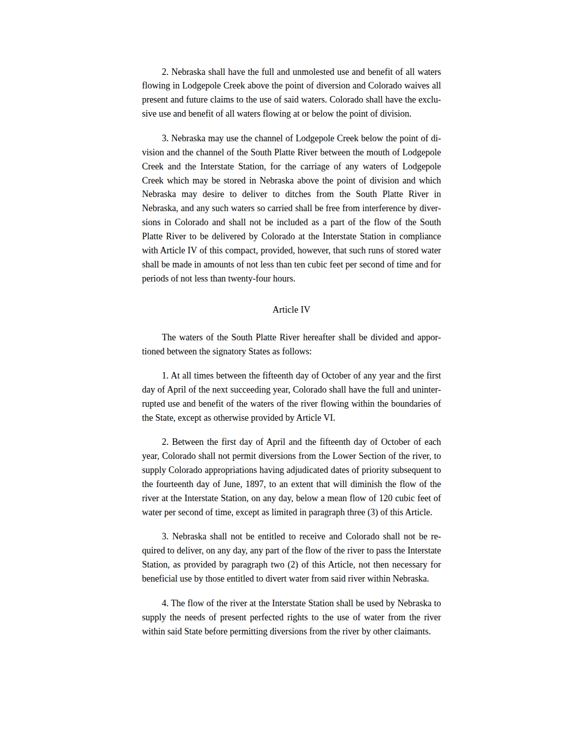2. Nebraska shall have the full and unmolested use and benefit of all waters flowing in Lodgepole Creek above the point of diversion and Colorado waives all present and future claims to the use of said waters. Colorado shall have the exclusive use and benefit of all waters flowing at or below the point of division.
3. Nebraska may use the channel of Lodgepole Creek below the point of division and the channel of the South Platte River between the mouth of Lodgepole Creek and the Interstate Station, for the carriage of any waters of Lodgepole Creek which may be stored in Nebraska above the point of division and which Nebraska may desire to deliver to ditches from the South Platte River in Nebraska, and any such waters so carried shall be free from interference by diversions in Colorado and shall not be included as a part of the flow of the South Platte River to be delivered by Colorado at the Interstate Station in compliance with Article IV of this compact, provided, however, that such runs of stored water shall be made in amounts of not less than ten cubic feet per second of time and for periods of not less than twenty-four hours.
Article IV
The waters of the South Platte River hereafter shall be divided and apportioned between the signatory States as follows:
1. At all times between the fifteenth day of October of any year and the first day of April of the next succeeding year, Colorado shall have the full and uninterrupted use and benefit of the waters of the river flowing within the boundaries of the State, except as otherwise provided by Article VI.
2. Between the first day of April and the fifteenth day of October of each year, Colorado shall not permit diversions from the Lower Section of the river, to supply Colorado appropriations having adjudicated dates of priority subsequent to the fourteenth day of June, 1897, to an extent that will diminish the flow of the river at the Interstate Station, on any day, below a mean flow of 120 cubic feet of water per second of time, except as limited in paragraph three (3) of this Article.
3. Nebraska shall not be entitled to receive and Colorado shall not be required to deliver, on any day, any part of the flow of the river to pass the Interstate Station, as provided by paragraph two (2) of this Article, not then necessary for beneficial use by those entitled to divert water from said river within Nebraska.
4. The flow of the river at the Interstate Station shall be used by Nebraska to supply the needs of present perfected rights to the use of water from the river within said State before permitting diversions from the river by other claimants.